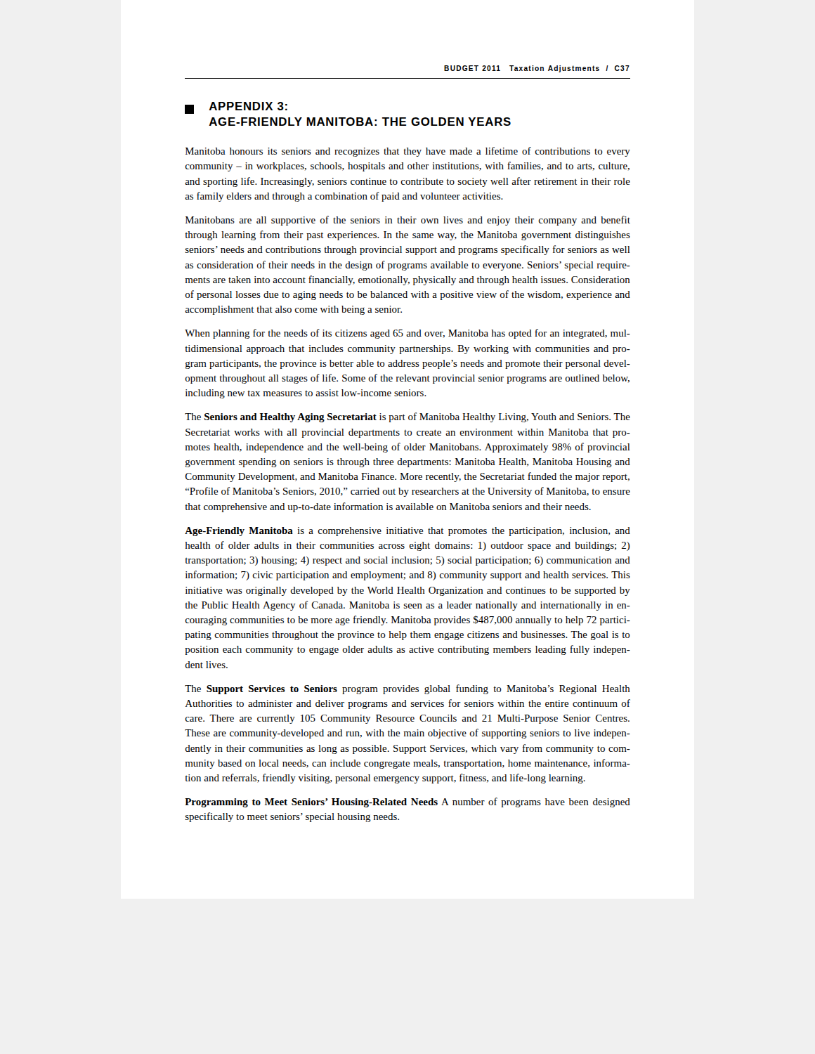BUDGET 2011 Taxation Adjustments / C37
Appendix 3:
Age-Friendly Manitoba: The Golden Years
Manitoba honours its seniors and recognizes that they have made a lifetime of contributions to every community – in workplaces, schools, hospitals and other institutions, with families, and to arts, culture, and sporting life. Increasingly, seniors continue to contribute to society well after retirement in their role as family elders and through a combination of paid and volunteer activities.
Manitobans are all supportive of the seniors in their own lives and enjoy their company and benefit through learning from their past experiences. In the same way, the Manitoba government distinguishes seniors’ needs and contributions through provincial support and programs specifically for seniors as well as consideration of their needs in the design of programs available to everyone. Seniors’ special requirements are taken into account financially, emotionally, physically and through health issues. Consideration of personal losses due to aging needs to be balanced with a positive view of the wisdom, experience and accomplishment that also come with being a senior.
When planning for the needs of its citizens aged 65 and over, Manitoba has opted for an integrated, multidimensional approach that includes community partnerships. By working with communities and program participants, the province is better able to address people’s needs and promote their personal development throughout all stages of life. Some of the relevant provincial senior programs are outlined below, including new tax measures to assist low-income seniors.
The Seniors and Healthy Aging Secretariat is part of Manitoba Healthy Living, Youth and Seniors. The Secretariat works with all provincial departments to create an environment within Manitoba that promotes health, independence and the well-being of older Manitobans. Approximately 98% of provincial government spending on seniors is through three departments: Manitoba Health, Manitoba Housing and Community Development, and Manitoba Finance. More recently, the Secretariat funded the major report, “Profile of Manitoba’s Seniors, 2010,” carried out by researchers at the University of Manitoba, to ensure that comprehensive and up-to-date information is available on Manitoba seniors and their needs.
Age-Friendly Manitoba is a comprehensive initiative that promotes the participation, inclusion, and health of older adults in their communities across eight domains: 1) outdoor space and buildings; 2) transportation; 3) housing; 4) respect and social inclusion; 5) social participation; 6) communication and information; 7) civic participation and employment; and 8) community support and health services. This initiative was originally developed by the World Health Organization and continues to be supported by the Public Health Agency of Canada. Manitoba is seen as a leader nationally and internationally in encouraging communities to be more age friendly. Manitoba provides $487,000 annually to help 72 participating communities throughout the province to help them engage citizens and businesses. The goal is to position each community to engage older adults as active contributing members leading fully independent lives.
The Support Services to Seniors program provides global funding to Manitoba’s Regional Health Authorities to administer and deliver programs and services for seniors within the entire continuum of care. There are currently 105 Community Resource Councils and 21 Multi-Purpose Senior Centres. These are community-developed and run, with the main objective of supporting seniors to live independently in their communities as long as possible. Support Services, which vary from community to community based on local needs, can include congregate meals, transportation, home maintenance, information and referrals, friendly visiting, personal emergency support, fitness, and life-long learning.
Programming to Meet Seniors’ Housing-Related Needs A number of programs have been designed specifically to meet seniors’ special housing needs.